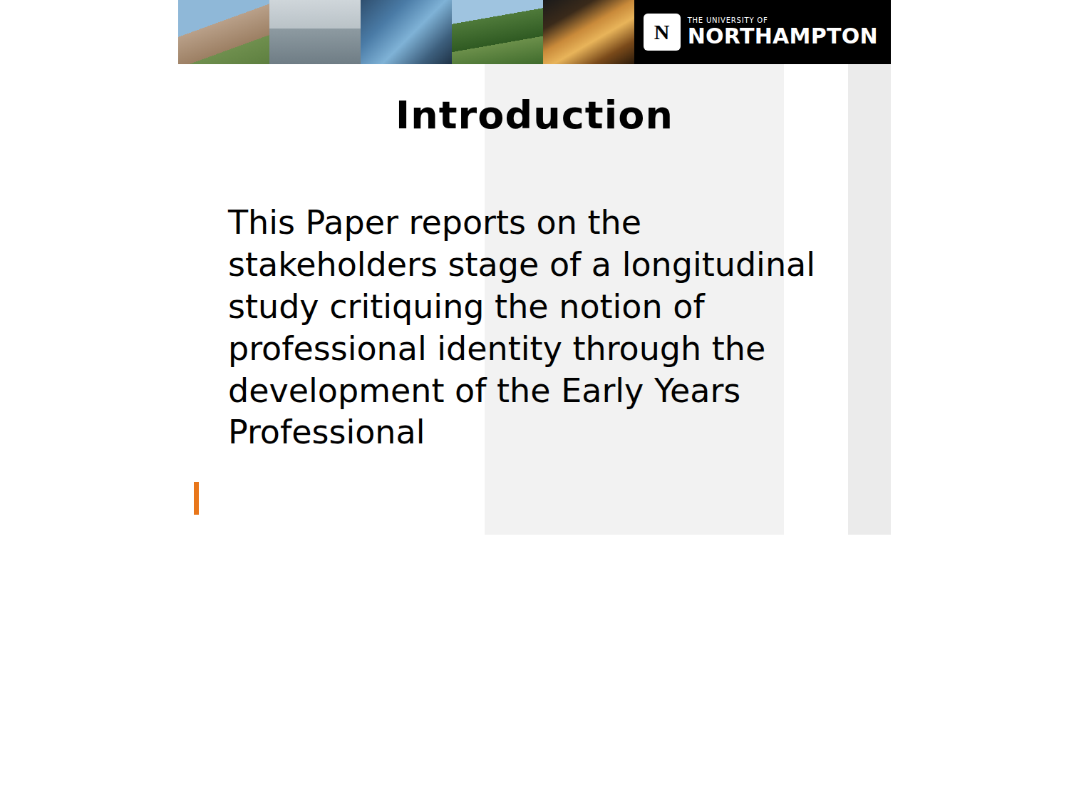The University of NORTHAMPTON
Introduction
This Paper reports on the stakeholders stage of a longitudinal study critiquing the notion of professional identity through the development of the Early Years Professional